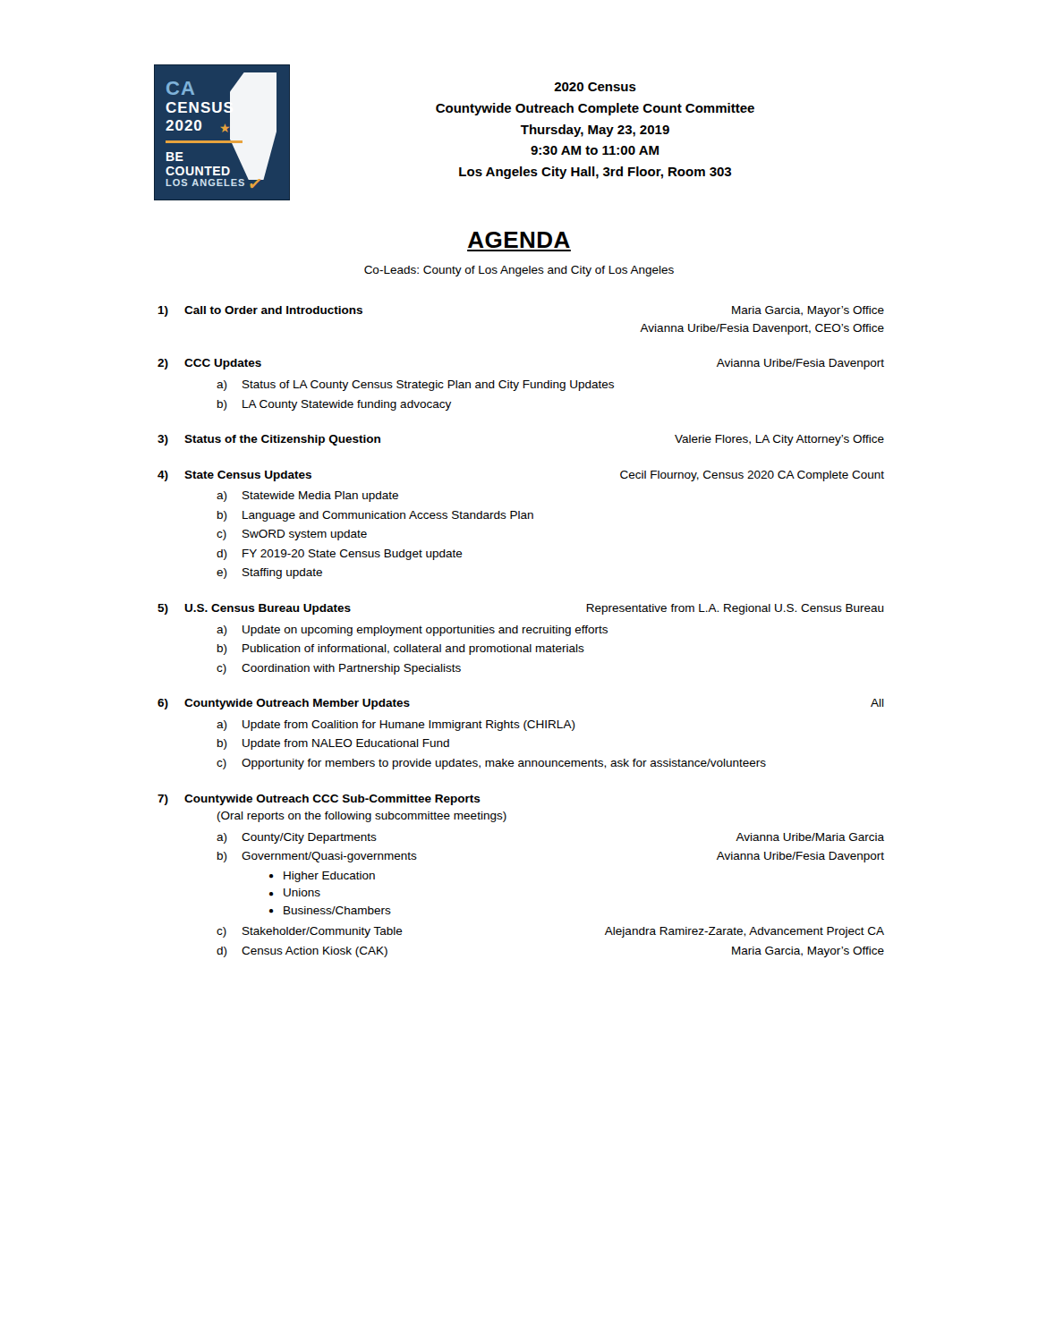CA
CENSUS
2020
★
BE
COUNTED
LOS ANGELES
✓
2020 Census
Countywide Outreach Complete Count Committee
Thursday, May 23, 2019
9:30 AM to 11:00 AM
Los Angeles City Hall, 3rd Floor, Room 303
AGENDA
Co-Leads: County of Los Angeles and City of Los Angeles
Call to Order and Introductions Maria Garcia, Mayor’s Office
Avianna Uribe/Fesia Davenport, CEO’s Office
CCC Updates Avianna Uribe/Fesia Davenport
Status of LA County Census Strategic Plan and City Funding Updates
LA County Statewide funding advocacy
Status of the Citizenship Question Valerie Flores, LA City Attorney’s Office
State Census Updates Cecil Flournoy, Census 2020 CA Complete Count
Statewide Media Plan update
Language and Communication Access Standards Plan
SwORD system update
FY 2019-20 State Census Budget update
Staffing update
U.S. Census Bureau Updates Representative from L.A. Regional U.S. Census Bureau
Update on upcoming employment opportunities and recruiting efforts
Publication of informational, collateral and promotional materials
Coordination with Partnership Specialists
Countywide Outreach Member Updates All
Update from Coalition for Humane Immigrant Rights (CHIRLA)
Update from NALEO Educational Fund
Opportunity for members to provide updates, make announcements, ask for assistance/volunteers
Countywide Outreach CCC Sub-Committee Reports
(Oral reports on the following subcommittee meetings)
County/City Departments Avianna Uribe/Maria Garcia
Government/Quasi-governments
Higher Education
Unions
Business/Chambers
Avianna Uribe/Fesia Davenport
Stakeholder/Community Table Alejandra Ramirez-Zarate, Advancement Project CA
Census Action Kiosk (CAK) Maria Garcia, Mayor’s Office